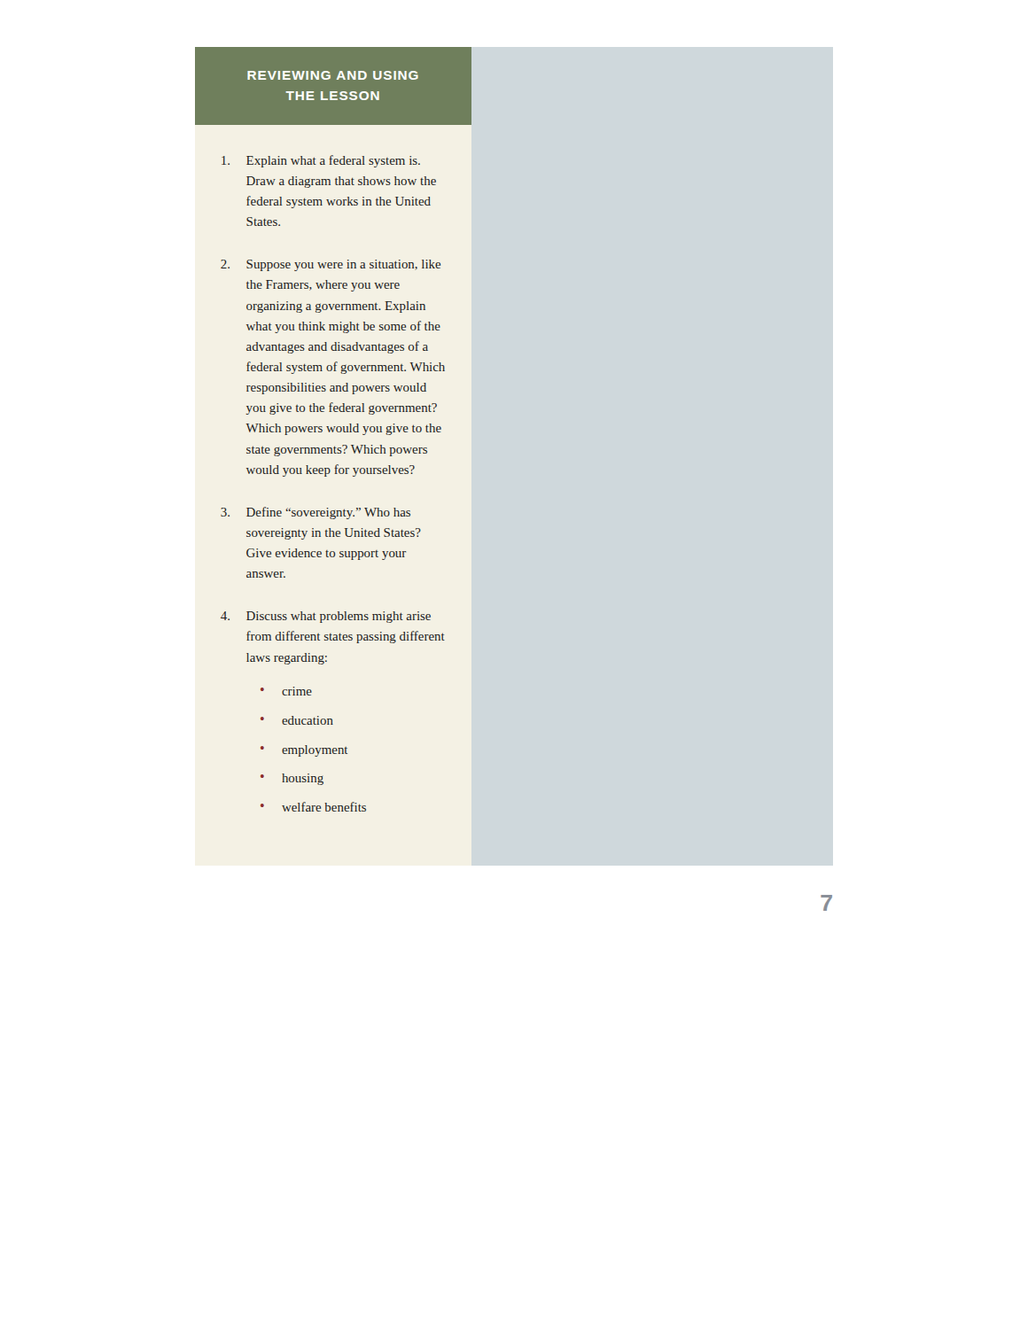Reviewing and Using
the Lesson
Explain what a federal system is. Draw a diagram that shows how the federal system works in the United States.
Suppose you were in a situation, like the Framers, where you were organizing a government. Explain what you think might be some of the advantages and disadvantages of a federal system of government. Which responsibilities and powers would you give to the federal government? Which powers would you give to the state governments? Which powers would you keep for yourselves?
Define “sovereignty.” Who has sovereignty in the United States? Give evidence to support your answer.
Discuss what problems might arise from different states passing different laws regarding:
crime
education
employment
housing
welfare benefits
7